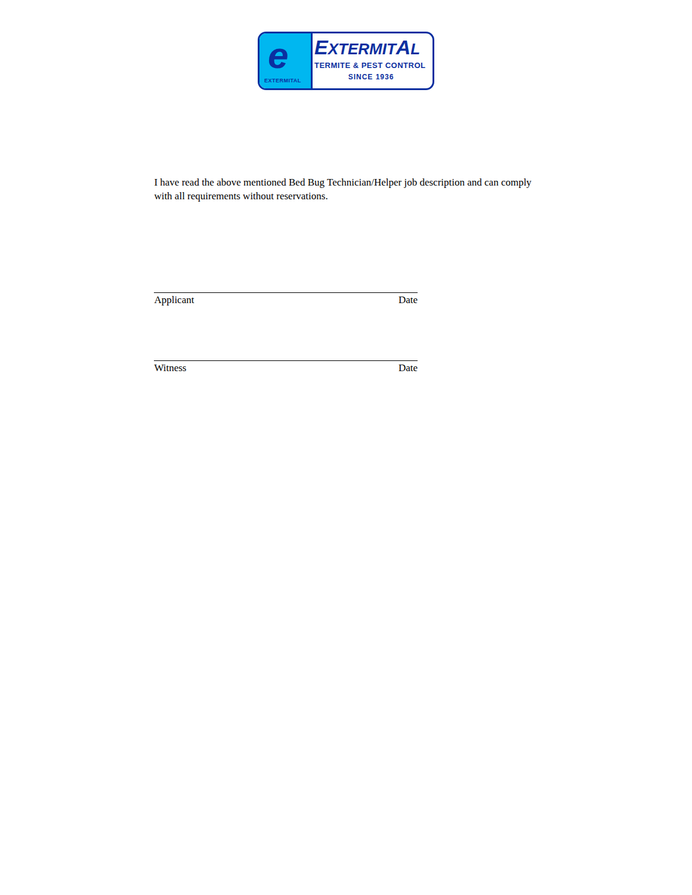e
EXTERMITAL
EXTERMITAL
TERMITE & PEST CONTROL
SINCE 1936
I have read the above mentioned Bed Bug Technician/Helper job description and can comply with all requirements without reservations.
Applicant Date
Witness Date